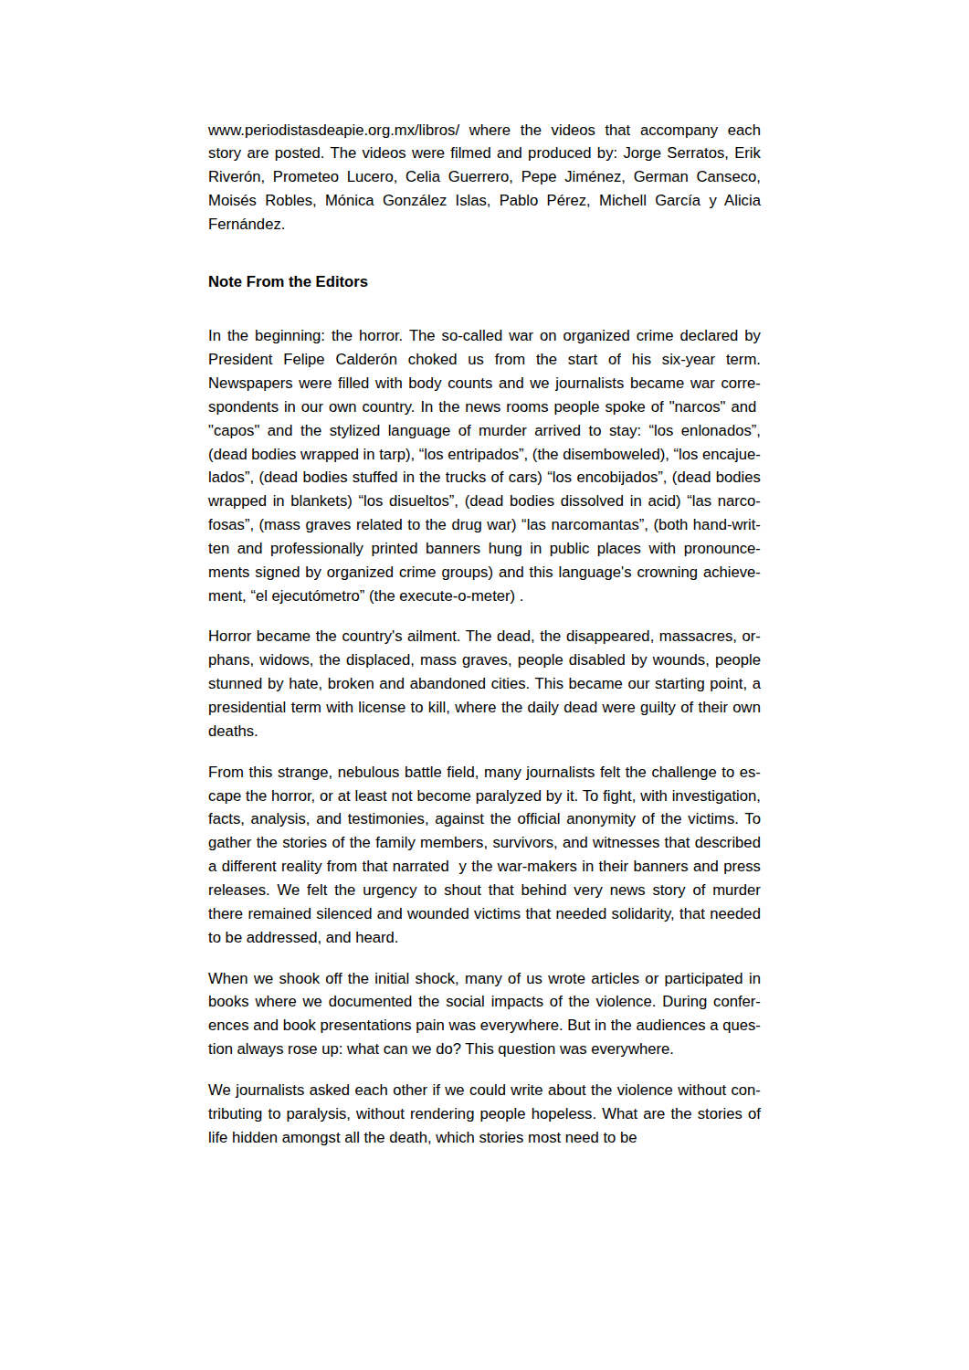www.periodistasdeapie.org.mx/libros/ where the videos that accompany each story are posted. The videos were filmed and produced by: Jorge Serratos, Erik Riverón, Prometeo Lucero, Celia Guerrero, Pepe Jiménez, German Canseco, Moisés Robles, Mónica González Islas, Pablo Pérez, Michell García y Alicia Fernández.
Note From the Editors
In the beginning: the horror. The so-called war on organized crime declared by President Felipe Calderón choked us from the start of his six-year term. Newspapers were filled with body counts and we journalists became war correspondents in our own country. In the news rooms people spoke of "narcos" and "capos" and the stylized language of murder arrived to stay: “los enlonados”, (dead bodies wrapped in tarp), “los entripados”, (the disemboweled), “los encajuelados”, (dead bodies stuffed in the trucks of cars) “los encobijados”, (dead bodies wrapped in blankets) “los disueltos”, (dead bodies dissolved in acid) “las narcofosas”, (mass graves related to the drug war) “las narcomantas”, (both hand-written and professionally printed banners hung in public places with pronouncements signed by organized crime groups) and this language's crowning achievement, “el ejecutómetro” (the execute-o-meter) .
Horror became the country's ailment. The dead, the disappeared, massacres, orphans, widows, the displaced, mass graves, people disabled by wounds, people stunned by hate, broken and abandoned cities. This became our starting point, a presidential term with license to kill, where the daily dead were guilty of their own deaths.
From this strange, nebulous battle field, many journalists felt the challenge to escape the horror, or at least not become paralyzed by it. To fight, with investigation, facts, analysis, and testimonies, against the official anonymity of the victims. To gather the stories of the family members, survivors, and witnesses that described a different reality from that narrated y the war-makers in their banners and press releases. We felt the urgency to shout that behind very news story of murder there remained silenced and wounded victims that needed solidarity, that needed to be addressed, and heard.
When we shook off the initial shock, many of us wrote articles or participated in books where we documented the social impacts of the violence. During conferences and book presentations pain was everywhere. But in the audiences a question always rose up: what can we do? This question was everywhere.
We journalists asked each other if we could write about the violence without contributing to paralysis, without rendering people hopeless. What are the stories of life hidden amongst all the death, which stories most need to be